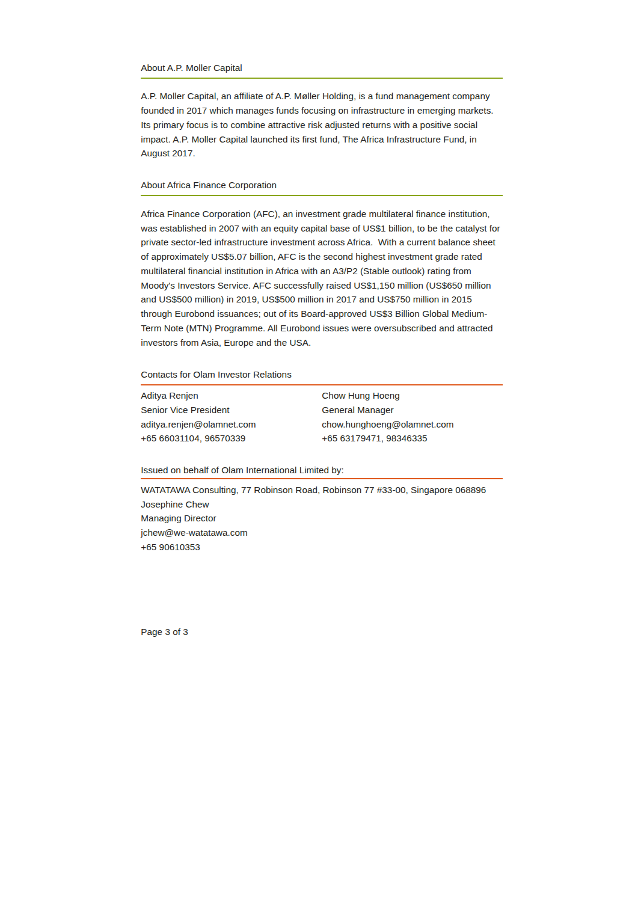About A.P. Moller Capital
A.P. Moller Capital, an affiliate of A.P. Møller Holding, is a fund management company founded in 2017 which manages funds focusing on infrastructure in emerging markets. Its primary focus is to combine attractive risk adjusted returns with a positive social impact. A.P. Moller Capital launched its first fund, The Africa Infrastructure Fund, in August 2017.
About Africa Finance Corporation
Africa Finance Corporation (AFC), an investment grade multilateral finance institution, was established in 2007 with an equity capital base of US$1 billion, to be the catalyst for private sector-led infrastructure investment across Africa. With a current balance sheet of approximately US$5.07 billion, AFC is the second highest investment grade rated multilateral financial institution in Africa with an A3/P2 (Stable outlook) rating from Moody's Investors Service. AFC successfully raised US$1,150 million (US$650 million and US$500 million) in 2019, US$500 million in 2017 and US$750 million in 2015 through Eurobond issuances; out of its Board-approved US$3 Billion Global Medium-Term Note (MTN) Programme. All Eurobond issues were oversubscribed and attracted investors from Asia, Europe and the USA.
Contacts for Olam Investor Relations
| Aditya Renjen Senior Vice President aditya.renjen@olamnet.com +65 66031104, 96570339 | Chow Hung Hoeng General Manager chow.hunghoeng@olamnet.com +65 63179471, 98346335 |
Issued on behalf of Olam International Limited by:
WATATAWA Consulting, 77 Robinson Road, Robinson 77 #33-00, Singapore 068896
Josephine Chew
Managing Director
jchew@we-watatawa.com
+65 90610353
Page 3 of 3